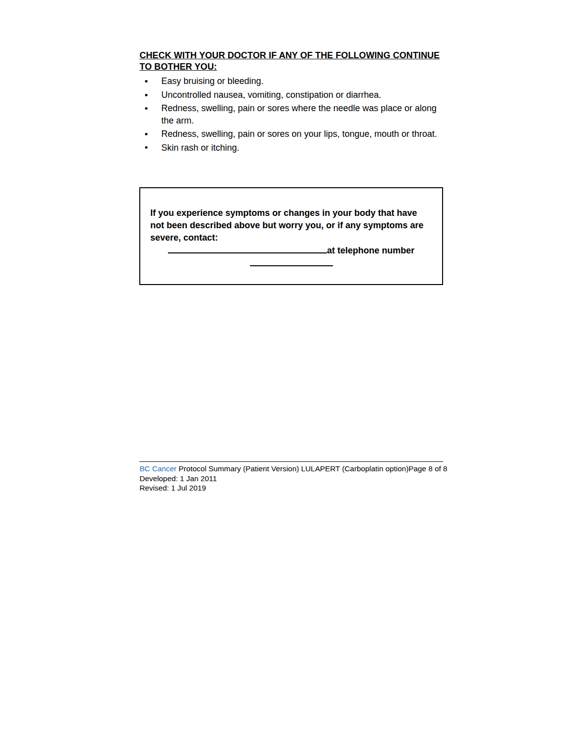CHECK WITH YOUR DOCTOR IF ANY OF THE FOLLOWING CONTINUE TO BOTHER YOU:
Easy bruising or bleeding.
Uncontrolled nausea, vomiting, constipation or diarrhea.
Redness, swelling, pain or sores where the needle was place or along the arm.
Redness, swelling, pain or sores on your lips, tongue, mouth or throat.
Skin rash or itching.
If you experience symptoms or changes in your body that have not been described above but worry you, or if any symptoms are severe, contact:
at telephone number
BC Cancer Protocol Summary (Patient Version) LULAPERT (Carboplatin option)
Page 8 of 8
Developed: 1 Jan 2011
Revised: 1 Jul 2019